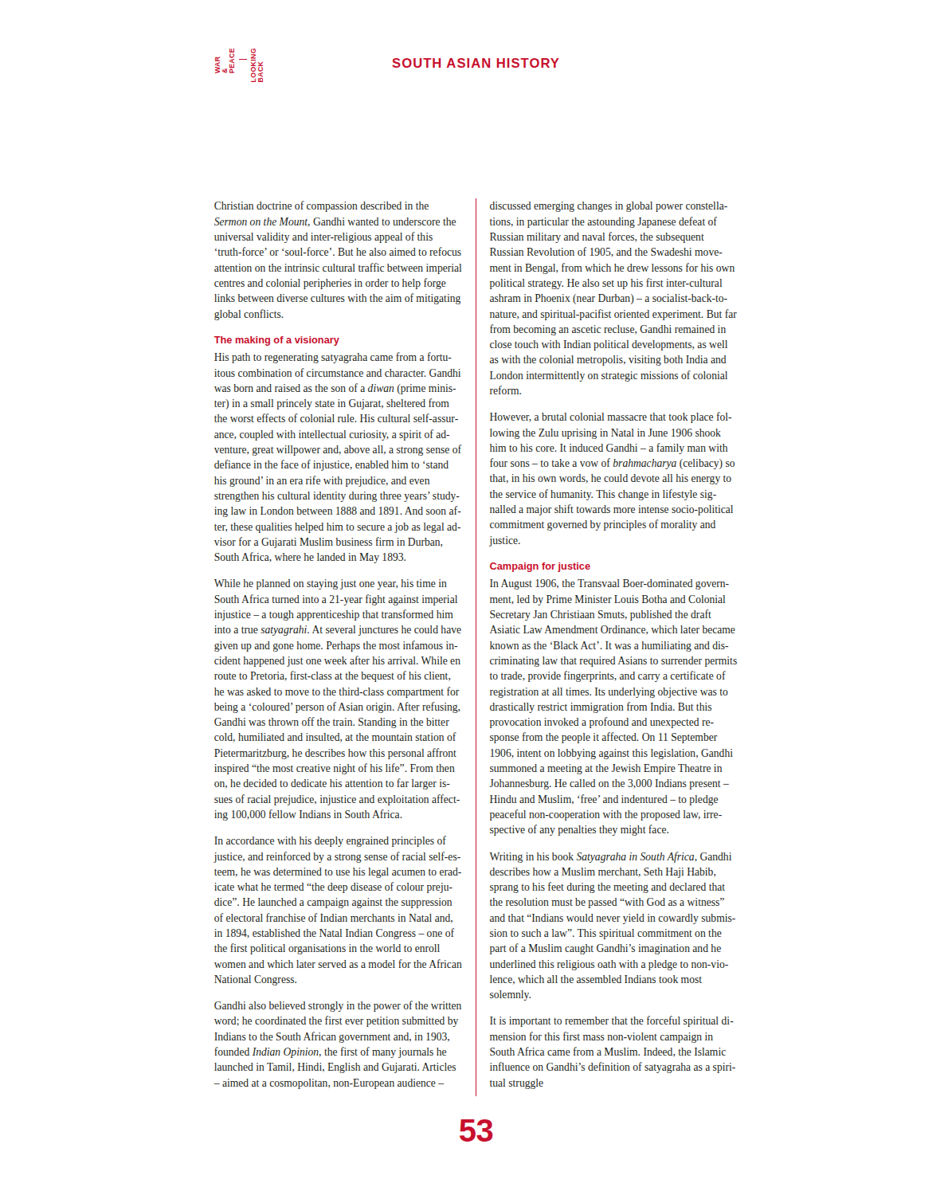War
&
Peace Looking
Back
South Asian History
Christian doctrine of compassion described in the Sermon on the Mount, Gandhi wanted to underscore the universal validity and inter-religious appeal of this ‘truth-force’ or ‘soul-force’. But he also aimed to refocus attention on the intrinsic cultural traffic between imperial centres and colonial peripheries in order to help forge links between diverse cultures with the aim of mitigating global conflicts.
The making of a visionary
His path to regenerating satyagraha came from a fortuitous combination of circumstance and character. Gandhi was born and raised as the son of a diwan (prime minister) in a small princely state in Gujarat, sheltered from the worst effects of colonial rule. His cultural self-assurance, coupled with intellectual curiosity, a spirit of adventure, great willpower and, above all, a strong sense of defiance in the face of injustice, enabled him to ‘stand his ground’ in an era rife with prejudice, and even strengthen his cultural identity during three years’ studying law in London between 1888 and 1891. And soon after, these qualities helped him to secure a job as legal advisor for a Gujarati Muslim business firm in Durban, South Africa, where he landed in May 1893.
While he planned on staying just one year, his time in South Africa turned into a 21-year fight against imperial injustice – a tough apprenticeship that transformed him into a true satyagrahi. At several junctures he could have given up and gone home. Perhaps the most infamous incident happened just one week after his arrival. While en route to Pretoria, first-class at the bequest of his client, he was asked to move to the third-class compartment for being a ‘coloured’ person of Asian origin. After refusing, Gandhi was thrown off the train. Standing in the bitter cold, humiliated and insulted, at the mountain station of Pietermaritzburg, he describes how this personal affront inspired “the most creative night of his life”. From then on, he decided to dedicate his attention to far larger issues of racial prejudice, injustice and exploitation affecting 100,000 fellow Indians in South Africa.
In accordance with his deeply engrained principles of justice, and reinforced by a strong sense of racial self-esteem, he was determined to use his legal acumen to eradicate what he termed “the deep disease of colour prejudice”. He launched a campaign against the suppression of electoral franchise of Indian merchants in Natal and, in 1894, established the Natal Indian Congress – one of the first political organisations in the world to enroll women and which later served as a model for the African National Congress.
Gandhi also believed strongly in the power of the written word; he coordinated the first ever petition submitted by Indians to the South African government and, in 1903, founded Indian Opinion, the first of many journals he launched in Tamil, Hindi, English and Gujarati. Articles – aimed at a cosmopolitan, non-European audience – discussed emerging changes in global power constellations, in particular the astounding Japanese defeat of Russian military and naval forces, the subsequent Russian Revolution of 1905, and the Swadeshi movement in Bengal, from which he drew lessons for his own political strategy. He also set up his first inter-cultural ashram in Phoenix (near Durban) – a socialist-back-to-nature, and spiritual-pacifist oriented experiment. But far from becoming an ascetic recluse, Gandhi remained in close touch with Indian political developments, as well as with the colonial metropolis, visiting both India and London intermittently on strategic missions of colonial reform.
However, a brutal colonial massacre that took place following the Zulu uprising in Natal in June 1906 shook him to his core. It induced Gandhi – a family man with four sons – to take a vow of brahmacharya (celibacy) so that, in his own words, he could devote all his energy to the service of humanity. This change in lifestyle signalled a major shift towards more intense socio-political commitment governed by principles of morality and justice.
Campaign for justice
In August 1906, the Transvaal Boer-dominated government, led by Prime Minister Louis Botha and Colonial Secretary Jan Christiaan Smuts, published the draft Asiatic Law Amendment Ordinance, which later became known as the ‘Black Act’. It was a humiliating and discriminating law that required Asians to surrender permits to trade, provide fingerprints, and carry a certificate of registration at all times. Its underlying objective was to drastically restrict immigration from India. But this provocation invoked a profound and unexpected response from the people it affected. On 11 September 1906, intent on lobbying against this legislation, Gandhi summoned a meeting at the Jewish Empire Theatre in Johannesburg. He called on the 3,000 Indians present – Hindu and Muslim, ‘free’ and indentured – to pledge peaceful non-cooperation with the proposed law, irrespective of any penalties they might face.
Writing in his book Satyagraha in South Africa, Gandhi describes how a Muslim merchant, Seth Haji Habib, sprang to his feet during the meeting and declared that the resolution must be passed “with God as a witness” and that “Indians would never yield in cowardly submission to such a law”. This spiritual commitment on the part of a Muslim caught Gandhi’s imagination and he underlined this religious oath with a pledge to non-violence, which all the assembled Indians took most solemnly.
It is important to remember that the forceful spiritual dimension for this first mass non-violent campaign in South Africa came from a Muslim. Indeed, the Islamic influence on Gandhi’s definition of satyagraha as a spiritual struggle
53